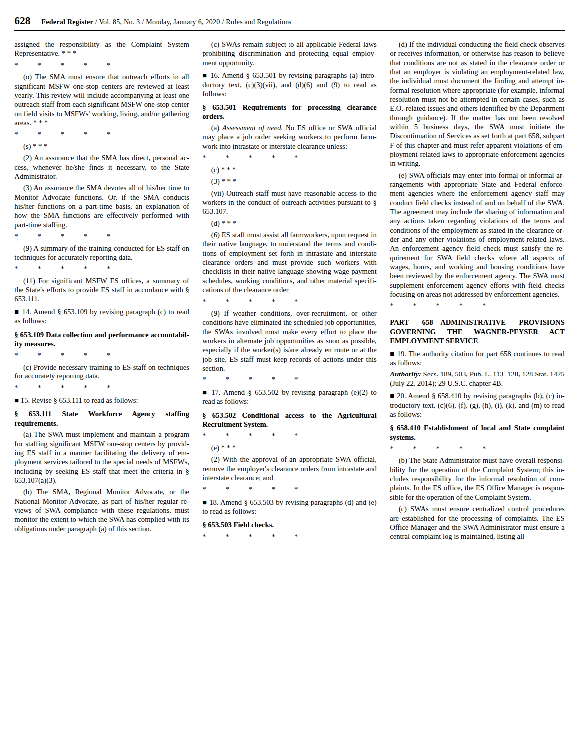628
Federal Register / Vol. 85, No. 3 / Monday, January 6, 2020 / Rules and Regulations
assigned the responsibility as the Complaint System Representative. * * *
* * * * *
(o) The SMA must ensure that outreach efforts in all significant MSFW one-stop centers are reviewed at least yearly. This review will include accompanying at least one outreach staff from each significant MSFW one-stop center on field visits to MSFWs' working, living, and/or gathering areas. * * *
* * * * *
(s) * * *
(2) An assurance that the SMA has direct, personal access, whenever he/she finds it necessary, to the State Administrator.
(3) An assurance the SMA devotes all of his/her time to Monitor Advocate functions. Or, if the SMA conducts his/her functions on a part-time basis, an explanation of how the SMA functions are effectively performed with part-time staffing.
* * * * *
(9) A summary of the training conducted for ES staff on techniques for accurately reporting data.
* * * * *
(11) For significant MSFW ES offices, a summary of the State's efforts to provide ES staff in accordance with § 653.111.
14. Amend § 653.109 by revising paragraph (c) to read as follows:
§ 653.109 Data collection and performance accountability measures.
* * * * *
(c) Provide necessary training to ES staff on techniques for accurately reporting data.
* * * * *
15. Revise § 653.111 to read as follows:
§ 653.111 State Workforce Agency staffing requirements.
(a) The SWA must implement and maintain a program for staffing significant MSFW one-stop centers by providing ES staff in a manner facilitating the delivery of employment services tailored to the special needs of MSFWs, including by seeking ES staff that meet the criteria in § 653.107(a)(3).
(b) The SMA, Regional Monitor Advocate, or the National Monitor Advocate, as part of his/her regular reviews of SWA compliance with these regulations, must monitor the extent to which the SWA has complied with its obligations under paragraph (a) of this section.
(c) SWAs remain subject to all applicable Federal laws prohibiting discrimination and protecting equal employment opportunity.
16. Amend § 653.501 by revising paragraphs (a) introductory text, (c)(3)(vii), and (d)(6) and (9) to read as follows:
§ 653.501 Requirements for processing clearance orders.
(a) Assessment of need. No ES office or SWA official may place a job order seeking workers to perform farmwork into intrastate or interstate clearance unless:
* * * * *
(c) * * *
(3) * * *
(vii) Outreach staff must have reasonable access to the workers in the conduct of outreach activities pursuant to § 653.107.
(d) * * *
(6) ES staff must assist all farmworkers, upon request in their native language, to understand the terms and conditions of employment set forth in intrastate and interstate clearance orders and must provide such workers with checklists in their native language showing wage payment schedules, working conditions, and other material specifications of the clearance order.
* * * * *
(9) If weather conditions, over-recruitment, or other conditions have eliminated the scheduled job opportunities, the SWAs involved must make every effort to place the workers in alternate job opportunities as soon as possible, especially if the worker(s) is/are already en route or at the job site. ES staff must keep records of actions under this section.
* * * * *
17. Amend § 653.502 by revising paragraph (e)(2) to read as follows:
§ 653.502 Conditional access to the Agricultural Recruitment System.
* * * * *
(e) * * *
(2) With the approval of an appropriate SWA official, remove the employer's clearance orders from intrastate and interstate clearance; and
* * * * *
18. Amend § 653.503 by revising paragraphs (d) and (e) to read as follows:
§ 653.503 Field checks.
* * * * *
(d) If the individual conducting the field check observes or receives information, or otherwise has reason to believe that conditions are not as stated in the clearance order or that an employer is violating an employment-related law, the individual must document the finding and attempt informal resolution where appropriate (for example, informal resolution must not be attempted in certain cases, such as E.O.-related issues and others identified by the Department through guidance). If the matter has not been resolved within 5 business days, the SWA must initiate the Discontinuation of Services as set forth at part 658, subpart F of this chapter and must refer apparent violations of employment-related laws to appropriate enforcement agencies in writing.
(e) SWA officials may enter into formal or informal arrangements with appropriate State and Federal enforcement agencies where the enforcement agency staff may conduct field checks instead of and on behalf of the SWA. The agreement may include the sharing of information and any actions taken regarding violations of the terms and conditions of the employment as stated in the clearance order and any other violations of employment-related laws. An enforcement agency field check must satisfy the requirement for SWA field checks where all aspects of wages, hours, and working and housing conditions have been reviewed by the enforcement agency. The SWA must supplement enforcement agency efforts with field checks focusing on areas not addressed by enforcement agencies.
* * * * *
PART 658—ADMINISTRATIVE PROVISIONS GOVERNING THE WAGNER-PEYSER ACT EMPLOYMENT SERVICE
19. The authority citation for part 658 continues to read as follows:
Authority: Secs. 189, 503, Pub. L. 113–128, 128 Stat. 1425 (July 22, 2014); 29 U.S.C. chapter 4B.
20. Amend § 658.410 by revising paragraphs (b), (c) introductory text, (c)(6), (f), (g), (h), (i), (k), and (m) to read as follows:
§ 658.410 Establishment of local and State complaint systems.
* * * * *
(b) The State Administrator must have overall responsibility for the operation of the Complaint System; this includes responsibility for the informal resolution of complaints. In the ES office, the ES Office Manager is responsible for the operation of the Complaint System.
(c) SWAs must ensure centralized control procedures are established for the processing of complaints. The ES Office Manager and the SWA Administrator must ensure a central complaint log is maintained, listing all